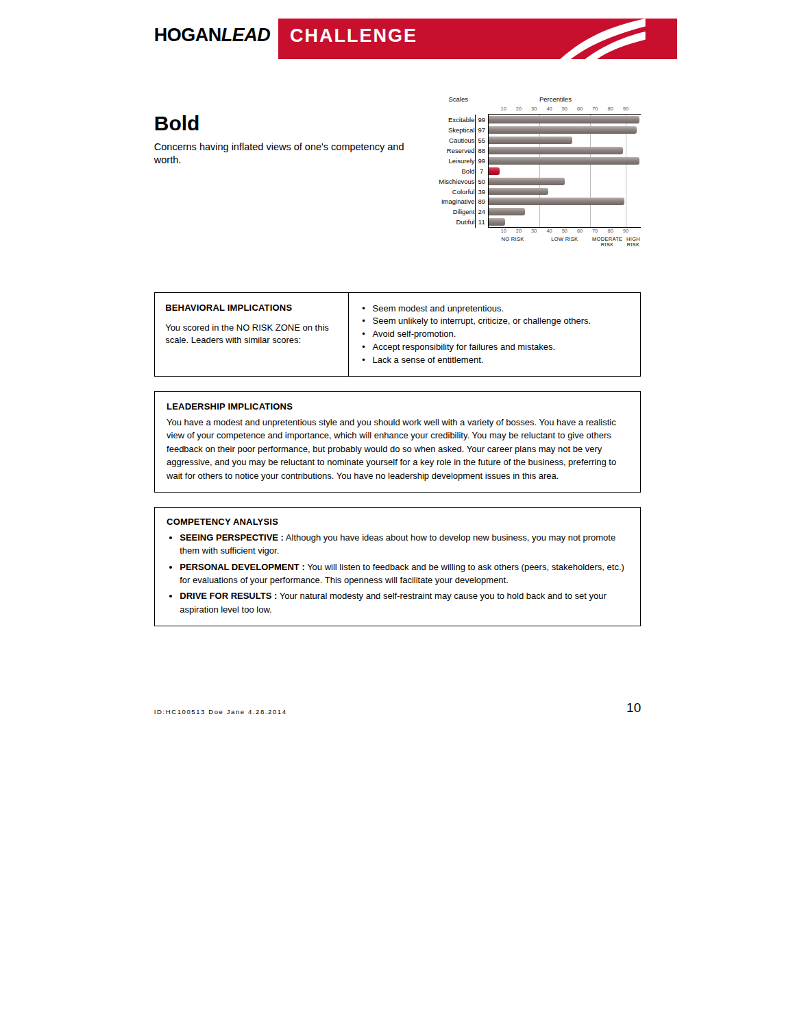HOGANLEAD
CHALLENGE
Bold
Concerns having inflated views of one's competency and worth.
Scales
Percentiles
| | | 10 20 30 40 50 60 70 80 90 |
| Excitable | 99 | |
| Skeptical | 97 | |
| Cautious | 55 | |
| Reserved | 88 | |
| Leisurely | 99 | |
| Bold | 7 | |
| Mischievous | 50 | |
| Colorful | 39 | |
| Imaginative | 89 | |
| Diligent | 24 | |
| Dutiful | 11 | |
| | | 10 20 30 40 50 60 70 80 90 |
| | | NO RISK LOW RISK MODERATE RISK HIGH RISK |
BEHAVIORAL IMPLICATIONS
You scored in the NO RISK ZONE on this scale. Leaders with similar scores:
Seem modest and unpretentious.
Seem unlikely to interrupt, criticize, or challenge others.
Avoid self-promotion.
Accept responsibility for failures and mistakes.
Lack a sense of entitlement.
LEADERSHIP IMPLICATIONS
You have a modest and unpretentious style and you should work well with a variety of bosses. You have a realistic view of your competence and importance, which will enhance your credibility. You may be reluctant to give others feedback on their poor performance, but probably would do so when asked. Your career plans may not be very aggressive, and you may be reluctant to nominate yourself for a key role in the future of the business, preferring to wait for others to notice your contributions. You have no leadership development issues in this area.
COMPETENCY ANALYSIS
SEEING PERSPECTIVE : Although you have ideas about how to develop new business, you may not promote them with sufficient vigor.
PERSONAL DEVELOPMENT : You will listen to feedback and be willing to ask others (peers, stakeholders, etc.) for evaluations of your performance. This openness will facilitate your development.
DRIVE FOR RESULTS : Your natural modesty and self-restraint may cause you to hold back and to set your aspiration level too low.
ID:HC100513 Doe Jane 4.28.2014
10